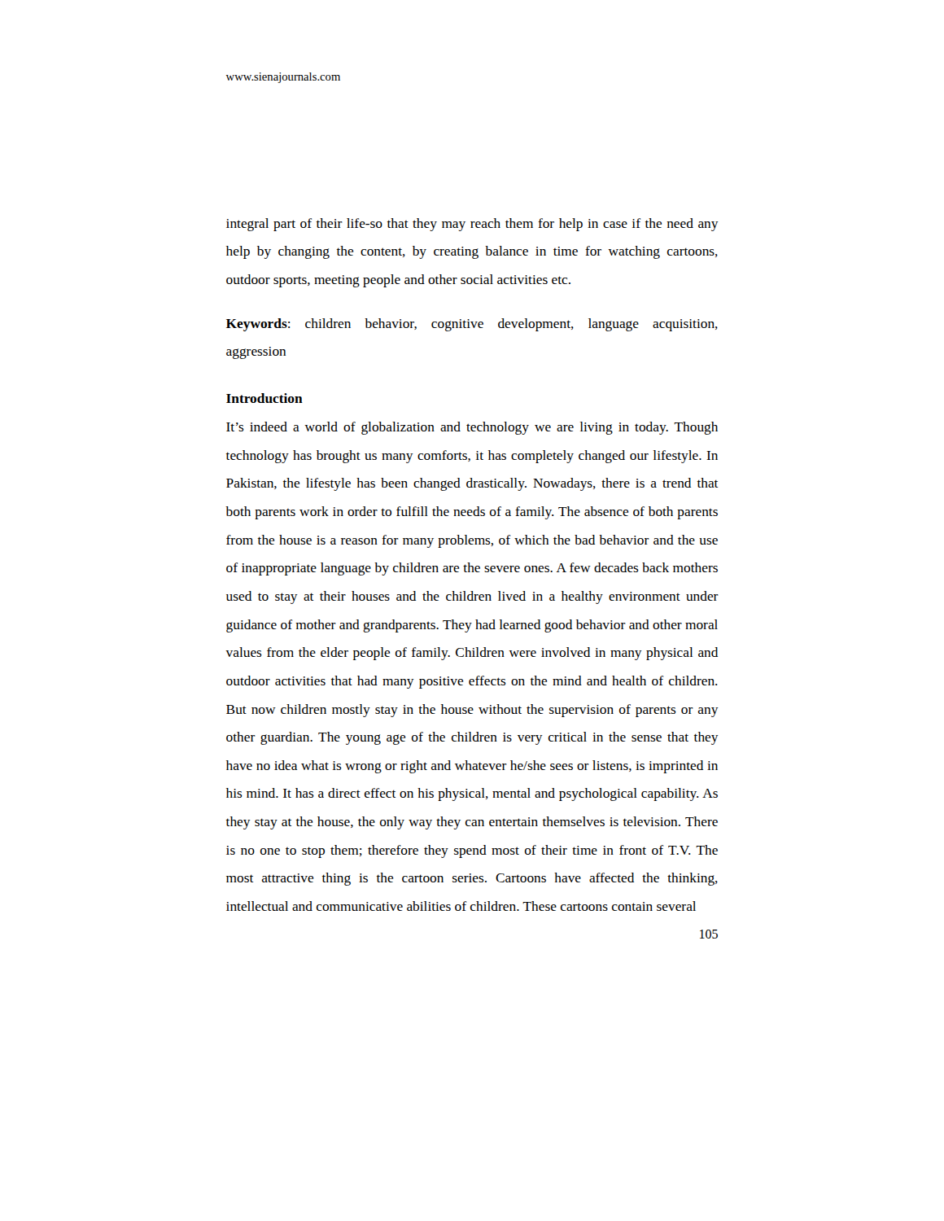www.sienajournals.com
integral part of their life-so that they may reach them for help in case if the need any help by changing the content, by creating balance in time for watching cartoons, outdoor sports, meeting people and other social activities etc.
Keywords: children behavior, cognitive development, language acquisition, aggression
Introduction
It’s indeed a world of globalization and technology we are living in today. Though technology has brought us many comforts, it has completely changed our lifestyle. In Pakistan, the lifestyle has been changed drastically. Nowadays, there is a trend that both parents work in order to fulfill the needs of a family. The absence of both parents from the house is a reason for many problems, of which the bad behavior and the use of inappropriate language by children are the severe ones. A few decades back mothers used to stay at their houses and the children lived in a healthy environment under guidance of mother and grandparents. They had learned good behavior and other moral values from the elder people of family. Children were involved in many physical and outdoor activities that had many positive effects on the mind and health of children. But now children mostly stay in the house without the supervision of parents or any other guardian. The young age of the children is very critical in the sense that they have no idea what is wrong or right and whatever he/she sees or listens, is imprinted in his mind. It has a direct effect on his physical, mental and psychological capability. As they stay at the house, the only way they can entertain themselves is television. There is no one to stop them; therefore they spend most of their time in front of T.V. The most attractive thing is the cartoon series. Cartoons have affected the thinking, intellectual and communicative abilities of children. These cartoons contain several
105